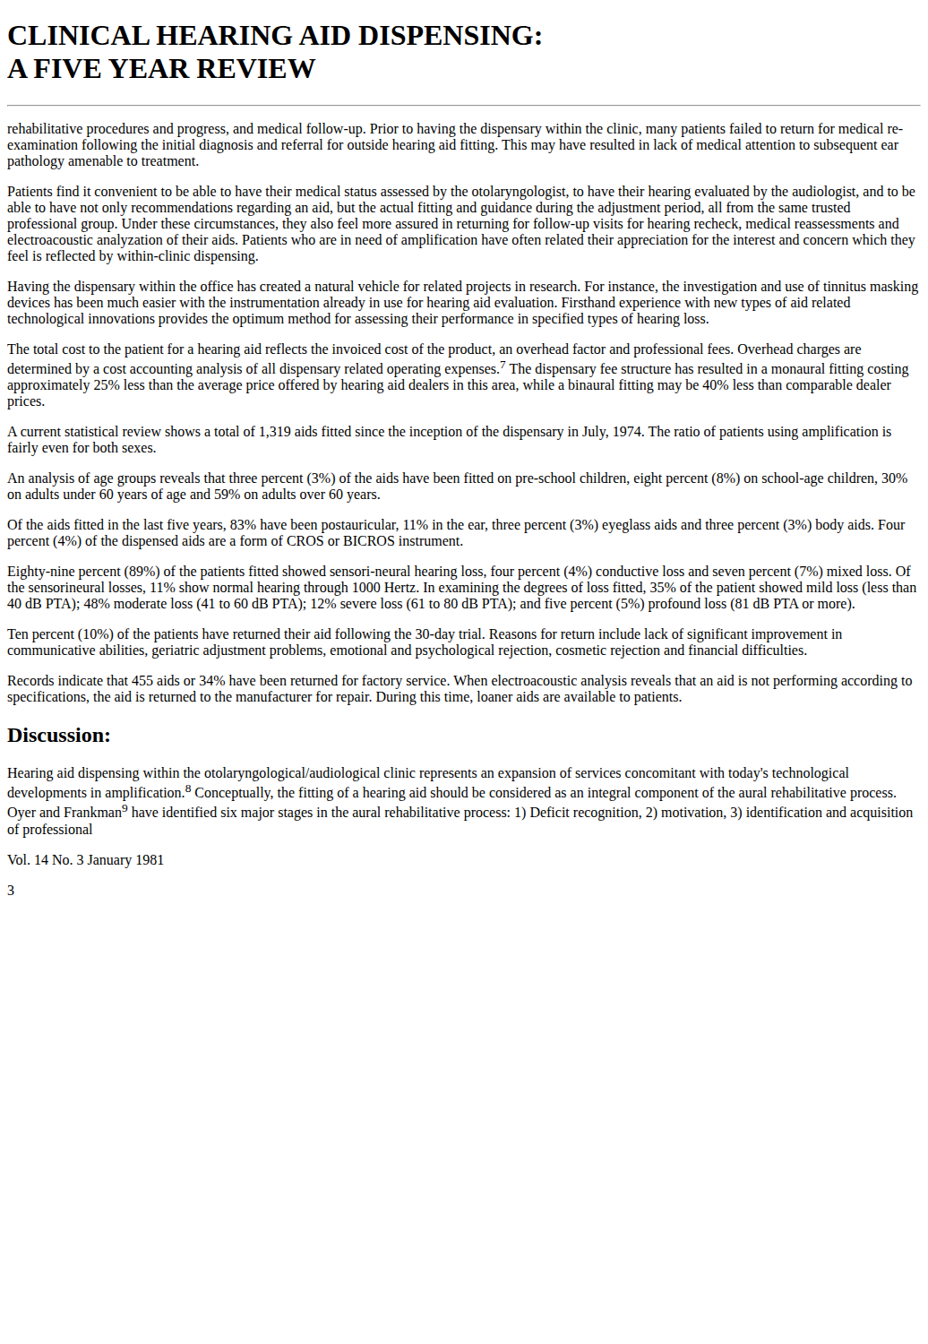CLINICAL HEARING AID DISPENSING:
A FIVE YEAR REVIEW
rehabilitative procedures and progress, and medical follow-up. Prior to having the dispensary within the clinic, many patients failed to return for medical re-examination following the initial diagnosis and referral for outside hearing aid fitting. This may have resulted in lack of medical attention to subsequent ear pathology amenable to treatment.
Patients find it convenient to be able to have their medical status assessed by the otolaryngologist, to have their hearing evaluated by the audiologist, and to be able to have not only recommendations regarding an aid, but the actual fitting and guidance during the adjustment period, all from the same trusted professional group. Under these circumstances, they also feel more assured in returning for follow-up visits for hearing recheck, medical reassessments and electroacoustic analyzation of their aids. Patients who are in need of amplification have often related their appreciation for the interest and concern which they feel is reflected by within-clinic dispensing.
Having the dispensary within the office has created a natural vehicle for related projects in research. For instance, the investigation and use of tinnitus masking devices has been much easier with the instrumentation already in use for hearing aid evaluation. Firsthand experience with new types of aid related technological innovations provides the optimum method for assessing their performance in specified types of hearing loss.
The total cost to the patient for a hearing aid reflects the invoiced cost of the product, an overhead factor and professional fees. Overhead charges are determined by a cost accounting analysis of all dispensary related operating expenses.7 The dispensary fee structure has resulted in a monaural fitting costing approximately 25% less than the average price offered by hearing aid dealers in this area, while a binaural fitting may be 40% less than comparable dealer prices.
A current statistical review shows a total of 1,319 aids fitted since the inception of the dispensary in July, 1974. The ratio of patients using amplification is fairly even for both sexes.
An analysis of age groups reveals that three percent (3%) of the aids have been fitted on pre-school children, eight percent (8%) on school-age children, 30% on adults under 60 years of age and 59% on adults over 60 years.
Of the aids fitted in the last five years, 83% have been postauricular, 11% in the ear, three percent (3%) eyeglass aids and three percent (3%) body aids. Four percent (4%) of the dispensed aids are a form of CROS or BICROS instrument.
Eighty-nine percent (89%) of the patients fitted showed sensori-neural hearing loss, four percent (4%) conductive loss and seven percent (7%) mixed loss. Of the sensorineural losses, 11% show normal hearing through 1000 Hertz. In examining the degrees of loss fitted, 35% of the patient showed mild loss (less than 40 dB PTA); 48% moderate loss (41 to 60 dB PTA); 12% severe loss (61 to 80 dB PTA); and five percent (5%) profound loss (81 dB PTA or more).
Ten percent (10%) of the patients have returned their aid following the 30-day trial. Reasons for return include lack of significant improvement in communicative abilities, geriatric adjustment problems, emotional and psychological rejection, cosmetic rejection and financial difficulties.
Records indicate that 455 aids or 34% have been returned for factory service. When electroacoustic analysis reveals that an aid is not performing according to specifications, the aid is returned to the manufacturer for repair. During this time, loaner aids are available to patients.
Discussion:
Hearing aid dispensing within the otolaryngological/audiological clinic represents an expansion of services concomitant with today's technological developments in amplification.8 Conceptually, the fitting of a hearing aid should be considered as an integral component of the aural rehabilitative process. Oyer and Frankman9 have identified six major stages in the aural rehabilitative process: 1) Deficit recognition, 2) motivation, 3) identification and acquisition of professional
Vol. 14 No. 3 January 1981
3